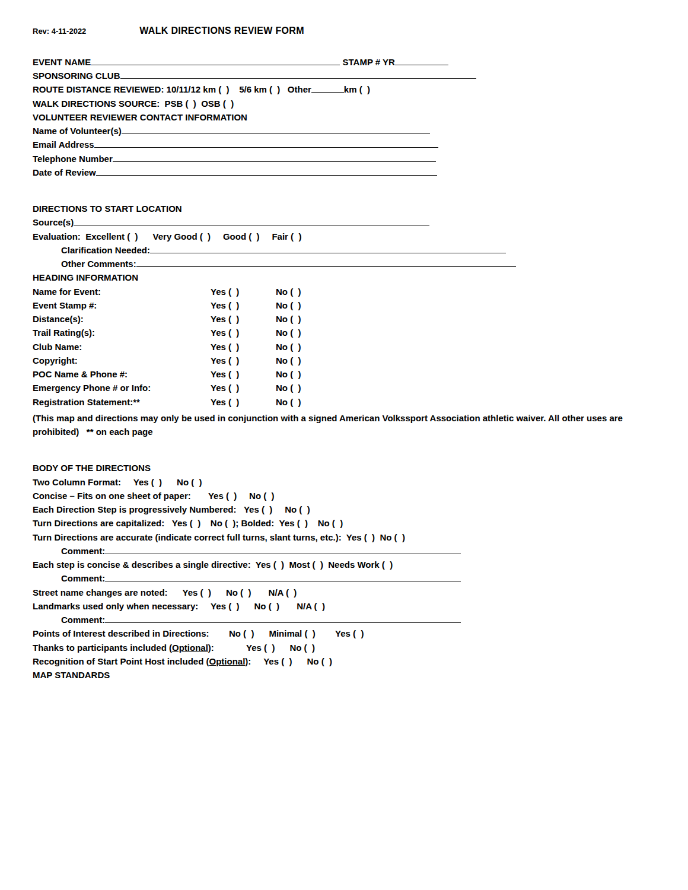Rev: 4-11-2022
WALK DIRECTIONS REVIEW FORM
EVENT NAME STAMP # YR
SPONSORING CLUB
ROUTE DISTANCE REVIEWED: 10/11/12 km ( ) 5/6 km ( ) Other km ( )
WALK DIRECTIONS SOURCE: PSB ( ) OSB ( )
VOLUNTEER REVIEWER CONTACT INFORMATION
Name of Volunteer(s)
Email Address
Telephone Number
Date of Review
DIRECTIONS TO START LOCATION
Source(s)
Evaluation: Excellent ( ) Very Good ( ) Good ( ) Fair ( )
Clarification Needed:
Other Comments:
HEADING INFORMATION
| Name for Event: | Yes ( ) | No ( ) |
| Event Stamp #: | Yes ( ) | No ( ) |
| Distance(s): | Yes ( ) | No ( ) |
| Trail Rating(s): | Yes ( ) | No ( ) |
| Club Name: | Yes ( ) | No ( ) |
| Copyright: | Yes ( ) | No ( ) |
| POC Name & Phone #: | Yes ( ) | No ( ) |
| Emergency Phone # or Info: | Yes ( ) | No ( ) |
| Registration Statement:** | Yes ( ) | No ( ) |
(This map and directions may only be used in conjunction with a signed American Volkssport Association athletic waiver. All other uses are prohibited) ** on each page
BODY OF THE DIRECTIONS
Two Column Format: Yes ( ) No ( )
Concise – Fits on one sheet of paper: Yes ( ) No ( )
Each Direction Step is progressively Numbered: Yes ( ) No ( )
Turn Directions are capitalized: Yes ( ) No ( ); Bolded: Yes ( ) No ( )
Turn Directions are accurate (indicate correct full turns, slant turns, etc.): Yes ( ) No ( )
Comment:
Each step is concise & describes a single directive: Yes ( ) Most ( ) Needs Work ( )
Comment:
Street name changes are noted: Yes ( ) No ( ) N/A ( )
Landmarks used only when necessary: Yes ( ) No ( ) N/A ( )
Comment:
Points of Interest described in Directions: No ( ) Minimal ( ) Yes ( )
Thanks to participants included (Optional): Yes ( ) No ( )
Recognition of Start Point Host included (Optional): Yes ( ) No ( )
MAP STANDARDS